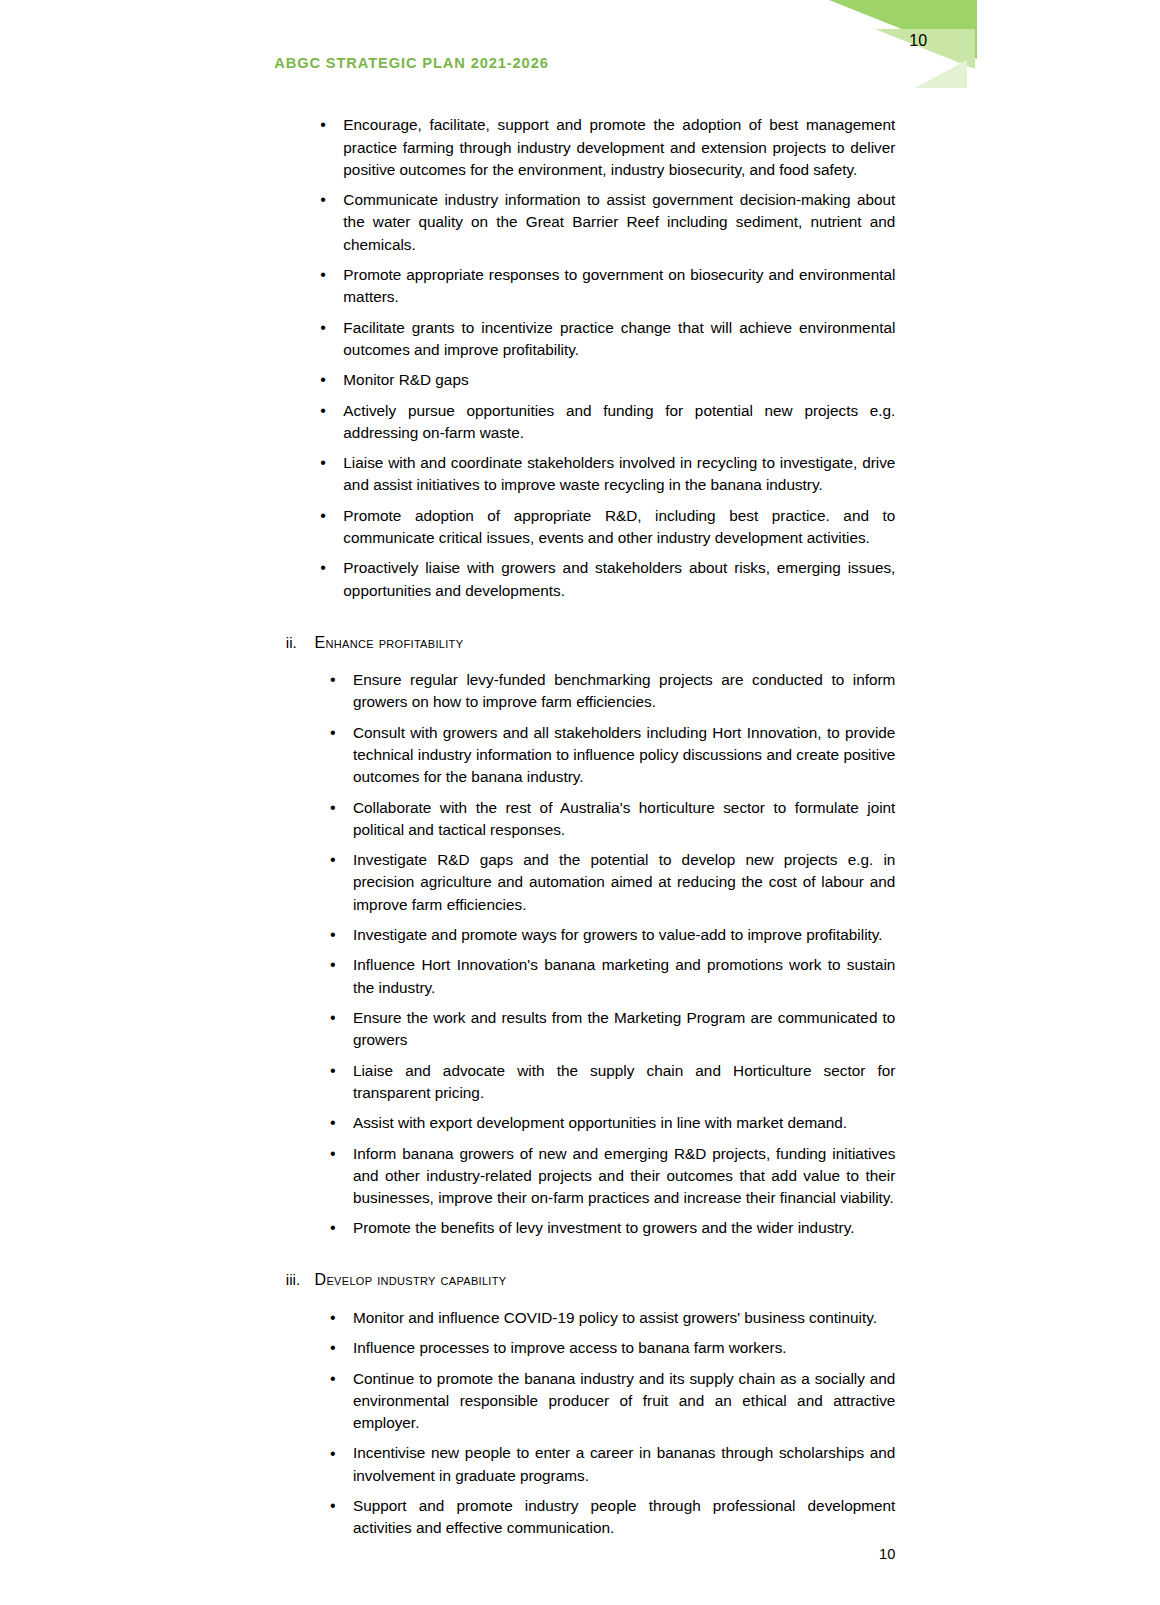10
ABGC STRATEGIC PLAN 2021-2026
Encourage, facilitate, support and promote the adoption of best management practice farming through industry development and extension projects to deliver positive outcomes for the environment, industry biosecurity, and food safety.
Communicate industry information to assist government decision-making about the water quality on the Great Barrier Reef including sediment, nutrient and chemicals.
Promote appropriate responses to government on biosecurity and environmental matters.
Facilitate grants to incentivize practice change that will achieve environmental outcomes and improve profitability.
Monitor R&D gaps
Actively pursue opportunities and funding for potential new projects e.g. addressing on-farm waste.
Liaise with and coordinate stakeholders involved in recycling to investigate, drive and assist initiatives to improve waste recycling in the banana industry.
Promote adoption of appropriate R&D, including best practice. and to communicate critical issues, events and other industry development activities.
Proactively liaise with growers and stakeholders about risks, emerging issues, opportunities and developments.
ii.
Enhance profitability
Ensure regular levy-funded benchmarking projects are conducted to inform growers on how to improve farm efficiencies.
Consult with growers and all stakeholders including Hort Innovation, to provide technical industry information to influence policy discussions and create positive outcomes for the banana industry.
Collaborate with the rest of Australia's horticulture sector to formulate joint political and tactical responses.
Investigate R&D gaps and the potential to develop new projects e.g. in precision agriculture and automation aimed at reducing the cost of labour and improve farm efficiencies.
Investigate and promote ways for growers to value-add to improve profitability.
Influence Hort Innovation's banana marketing and promotions work to sustain the industry.
Ensure the work and results from the Marketing Program are communicated to growers
Liaise and advocate with the supply chain and Horticulture sector for transparent pricing.
Assist with export development opportunities in line with market demand.
Inform banana growers of new and emerging R&D projects, funding initiatives and other industry-related projects and their outcomes that add value to their businesses, improve their on-farm practices and increase their financial viability.
Promote the benefits of levy investment to growers and the wider industry.
iii.
Develop industry capability
Monitor and influence COVID-19 policy to assist growers' business continuity.
Influence processes to improve access to banana farm workers.
Continue to promote the banana industry and its supply chain as a socially and environmental responsible producer of fruit and an ethical and attractive employer.
Incentivise new people to enter a career in bananas through scholarships and involvement in graduate programs.
Support and promote industry people through professional development activities and effective communication.
10